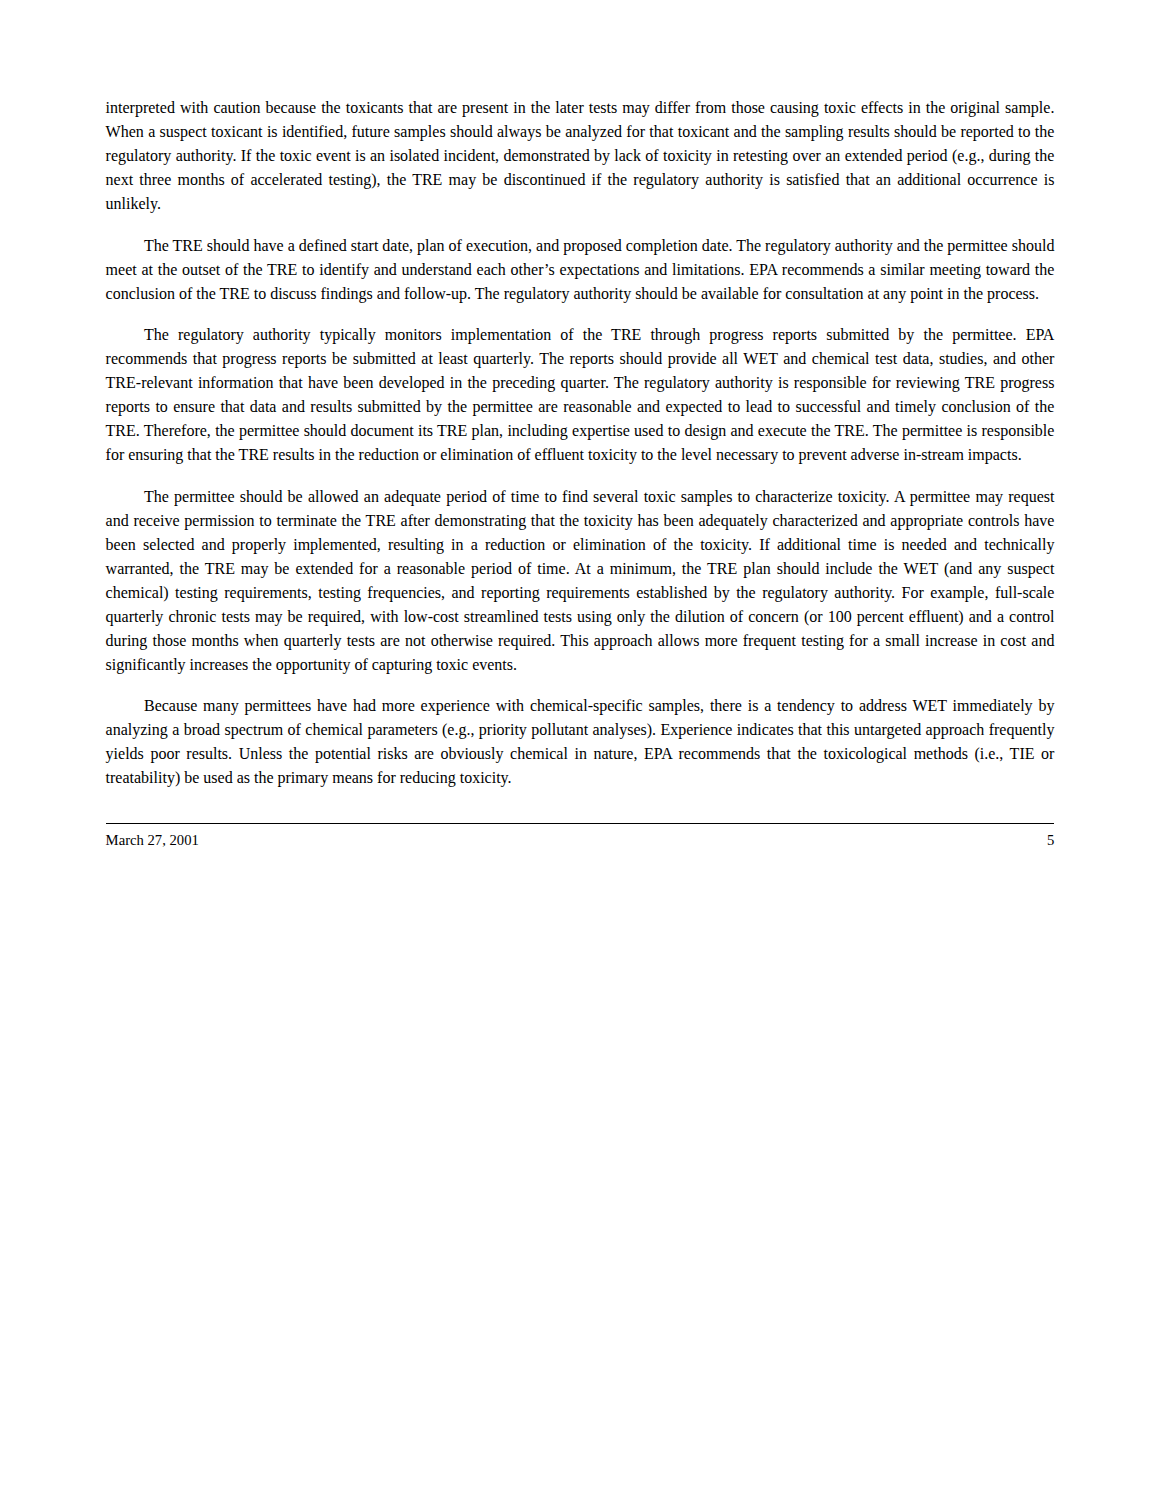interpreted with caution because the toxicants that are present in the later tests may differ from those causing toxic effects in the original sample. When a suspect toxicant is identified, future samples should always be analyzed for that toxicant and the sampling results should be reported to the regulatory authority. If the toxic event is an isolated incident, demonstrated by lack of toxicity in retesting over an extended period (e.g., during the next three months of accelerated testing), the TRE may be discontinued if the regulatory authority is satisfied that an additional occurrence is unlikely.
The TRE should have a defined start date, plan of execution, and proposed completion date. The regulatory authority and the permittee should meet at the outset of the TRE to identify and understand each other’s expectations and limitations. EPA recommends a similar meeting toward the conclusion of the TRE to discuss findings and follow-up. The regulatory authority should be available for consultation at any point in the process.
The regulatory authority typically monitors implementation of the TRE through progress reports submitted by the permittee. EPA recommends that progress reports be submitted at least quarterly. The reports should provide all WET and chemical test data, studies, and other TRE-relevant information that have been developed in the preceding quarter. The regulatory authority is responsible for reviewing TRE progress reports to ensure that data and results submitted by the permittee are reasonable and expected to lead to successful and timely conclusion of the TRE. Therefore, the permittee should document its TRE plan, including expertise used to design and execute the TRE. The permittee is responsible for ensuring that the TRE results in the reduction or elimination of effluent toxicity to the level necessary to prevent adverse in-stream impacts.
The permittee should be allowed an adequate period of time to find several toxic samples to characterize toxicity. A permittee may request and receive permission to terminate the TRE after demonstrating that the toxicity has been adequately characterized and appropriate controls have been selected and properly implemented, resulting in a reduction or elimination of the toxicity. If additional time is needed and technically warranted, the TRE may be extended for a reasonable period of time. At a minimum, the TRE plan should include the WET (and any suspect chemical) testing requirements, testing frequencies, and reporting requirements established by the regulatory authority. For example, full-scale quarterly chronic tests may be required, with low-cost streamlined tests using only the dilution of concern (or 100 percent effluent) and a control during those months when quarterly tests are not otherwise required. This approach allows more frequent testing for a small increase in cost and significantly increases the opportunity of capturing toxic events.
Because many permittees have had more experience with chemical-specific samples, there is a tendency to address WET immediately by analyzing a broad spectrum of chemical parameters (e.g., priority pollutant analyses). Experience indicates that this untargeted approach frequently yields poor results. Unless the potential risks are obviously chemical in nature, EPA recommends that the toxicological methods (i.e., TIE or treatability) be used as the primary means for reducing toxicity.
March 27, 2001 5